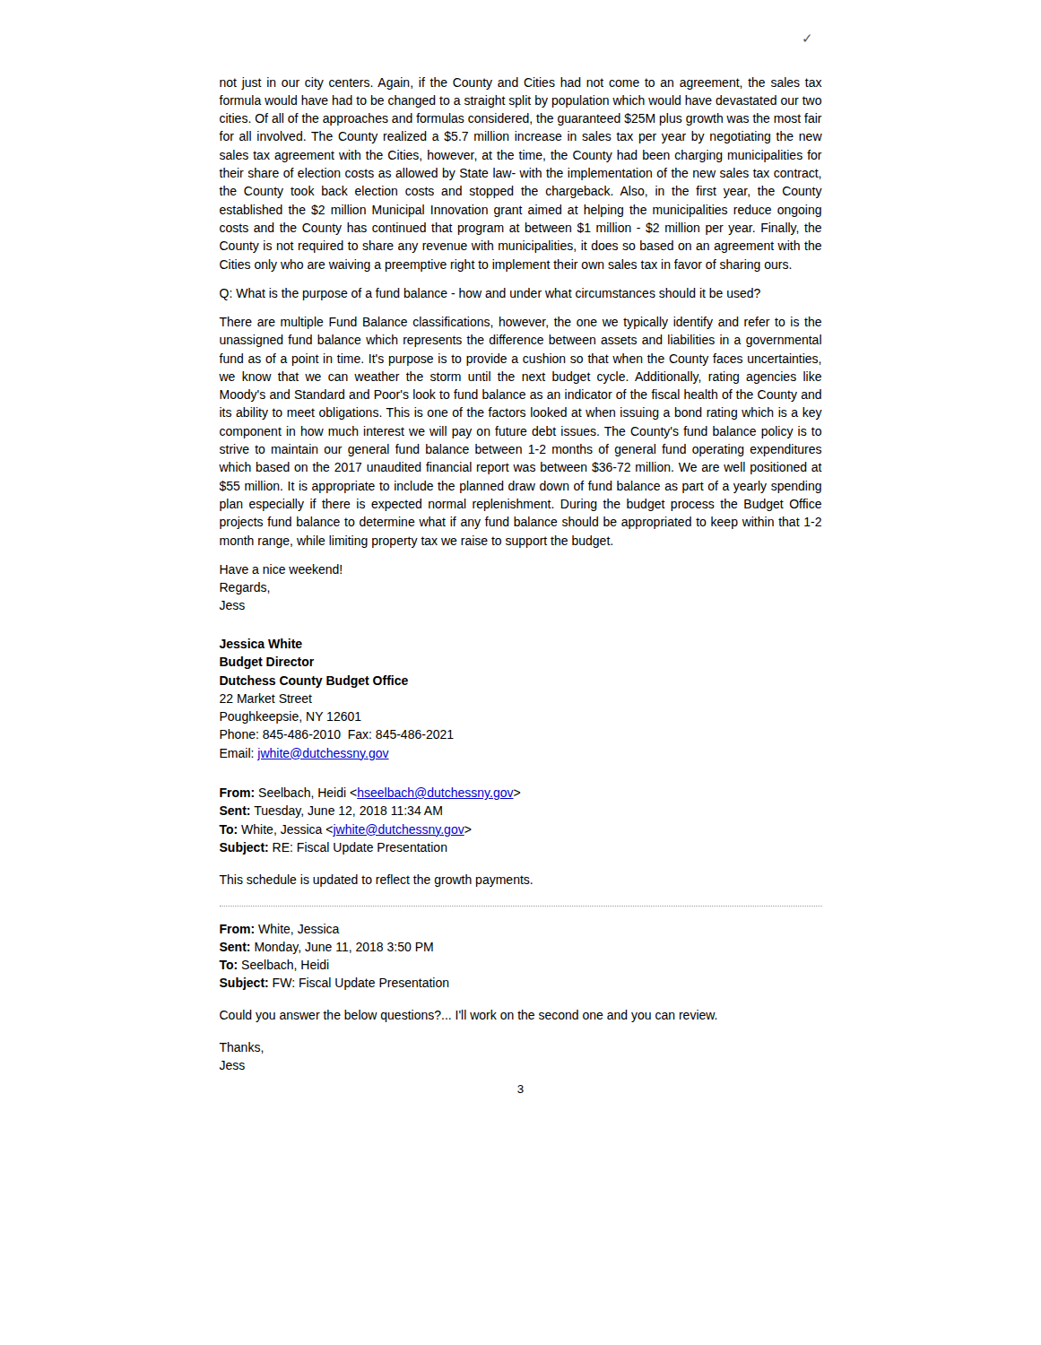✓
not just in our city centers. Again, if the County and Cities had not come to an agreement, the sales tax formula would have had to be changed to a straight split by population which would have devastated our two cities. Of all of the approaches and formulas considered, the guaranteed $25M plus growth was the most fair for all involved. The County realized a $5.7 million increase in sales tax per year by negotiating the new sales tax agreement with the Cities, however, at the time, the County had been charging municipalities for their share of election costs as allowed by State law- with the implementation of the new sales tax contract, the County took back election costs and stopped the chargeback. Also, in the first year, the County established the $2 million Municipal Innovation grant aimed at helping the municipalities reduce ongoing costs and the County has continued that program at between $1 million - $2 million per year. Finally, the County is not required to share any revenue with municipalities, it does so based on an agreement with the Cities only who are waiving a preemptive right to implement their own sales tax in favor of sharing ours.
Q: What is the purpose of a fund balance - how and under what circumstances should it be used?
There are multiple Fund Balance classifications, however, the one we typically identify and refer to is the unassigned fund balance which represents the difference between assets and liabilities in a governmental fund as of a point in time. It's purpose is to provide a cushion so that when the County faces uncertainties, we know that we can weather the storm until the next budget cycle. Additionally, rating agencies like Moody's and Standard and Poor's look to fund balance as an indicator of the fiscal health of the County and its ability to meet obligations. This is one of the factors looked at when issuing a bond rating which is a key component in how much interest we will pay on future debt issues. The County's fund balance policy is to strive to maintain our general fund balance between 1-2 months of general fund operating expenditures which based on the 2017 unaudited financial report was between $36-72 million. We are well positioned at $55 million. It is appropriate to include the planned draw down of fund balance as part of a yearly spending plan especially if there is expected normal replenishment. During the budget process the Budget Office projects fund balance to determine what if any fund balance should be appropriated to keep within that 1-2 month range, while limiting property tax we raise to support the budget.
Have a nice weekend!
Regards,
Jess
Jessica White
Budget Director
Dutchess County Budget Office
22 Market Street
Poughkeepsie, NY 12601
Phone: 845-486-2010 Fax: 845-486-2021
Email: jwhite@dutchessny.gov
From: Seelbach, Heidi <hseelbach@dutchessny.gov>
Sent: Tuesday, June 12, 2018 11:34 AM
To: White, Jessica <jwhite@dutchessny.gov>
Subject: RE: Fiscal Update Presentation
This schedule is updated to reflect the growth payments.
From: White, Jessica
Sent: Monday, June 11, 2018 3:50 PM
To: Seelbach, Heidi
Subject: FW: Fiscal Update Presentation
Could you answer the below questions?... I'll work on the second one and you can review.
Thanks,
Jess
3